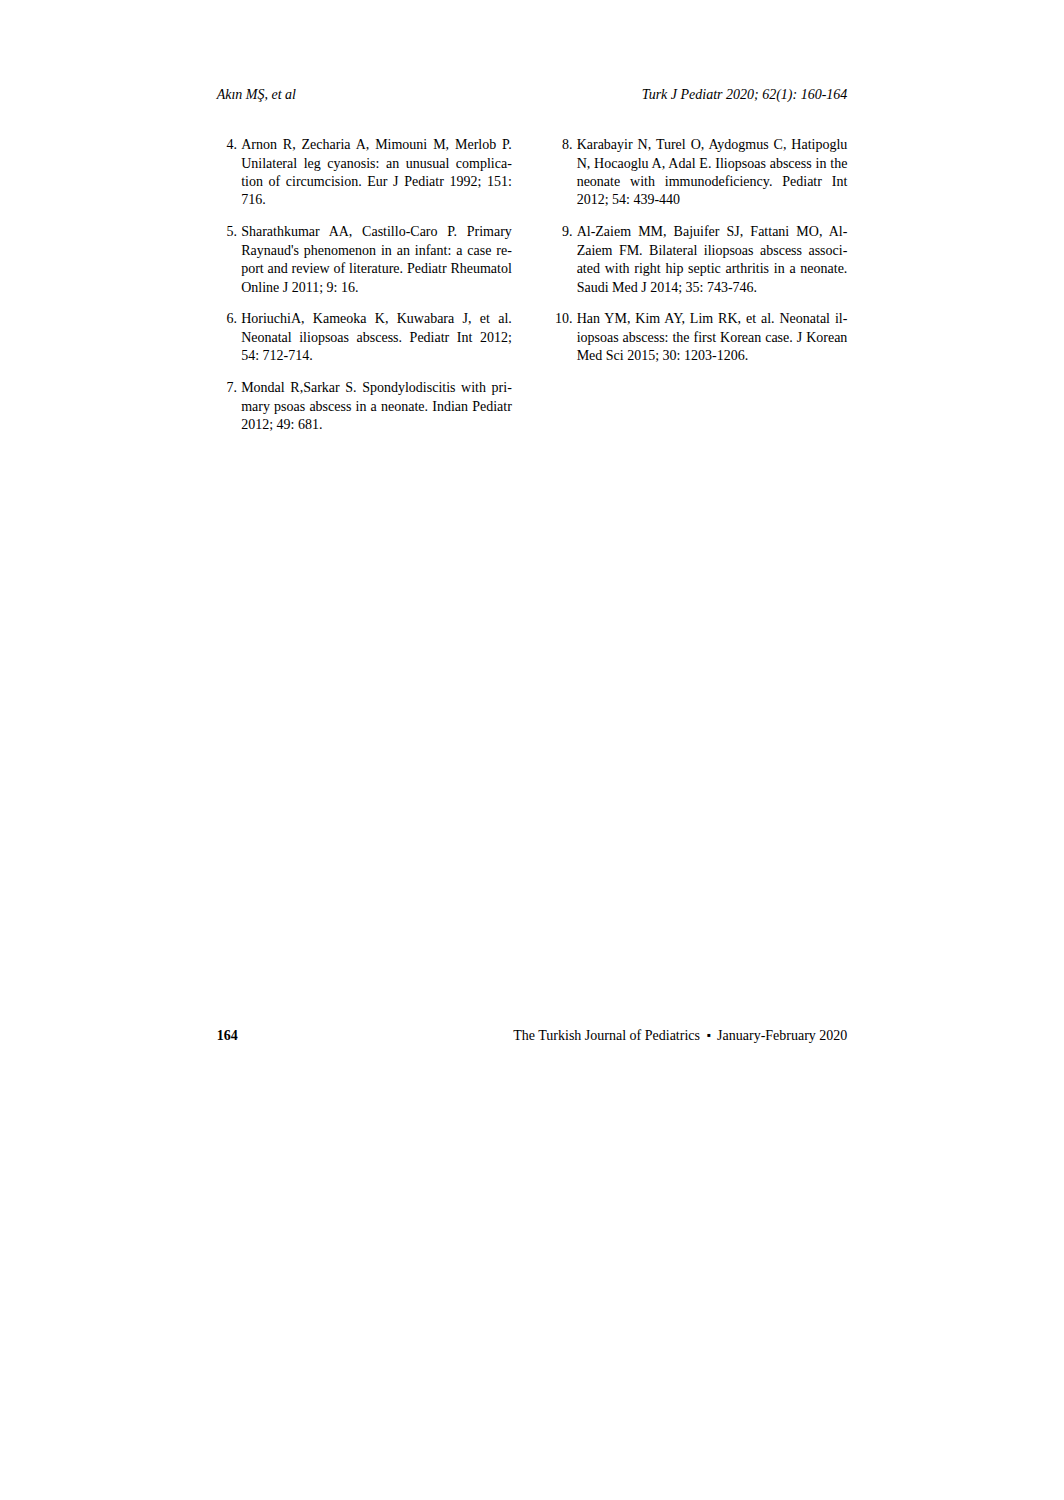Akın MŞ, et al
Turk J Pediatr 2020; 62(1): 160-164
4. Arnon R, Zecharia A, Mimouni M, Merlob P. Unilateral leg cyanosis: an unusual complication of circumcision. Eur J Pediatr 1992; 151: 716.
5. Sharathkumar AA, Castillo-Caro P. Primary Raynaud's phenomenon in an infant: a case report and review of literature. Pediatr Rheumatol Online J 2011; 9: 16.
6. HoriuchiA, Kameoka K, Kuwabara J, et al. Neonatal iliopsoas abscess. Pediatr Int 2012; 54: 712-714.
7. Mondal R,Sarkar S. Spondylodiscitis with primary psoas abscess in a neonate. Indian Pediatr 2012; 49: 681.
8. Karabayir N, Turel O, Aydogmus C, Hatipoglu N, Hocaoglu A, Adal E. Iliopsoas abscess in the neonate with immunodeficiency. Pediatr Int 2012; 54: 439-440
9. Al-Zaiem MM, Bajuifer SJ, Fattani MO, Al-Zaiem FM. Bilateral iliopsoas abscess associated with right hip septic arthritis in a neonate. Saudi Med J 2014; 35: 743-746.
10. Han YM, Kim AY, Lim RK, et al. Neonatal iliopsoas abscess: the first Korean case. J Korean Med Sci 2015; 30: 1203-1206.
164
The Turkish Journal of Pediatrics ▪ January-February 2020